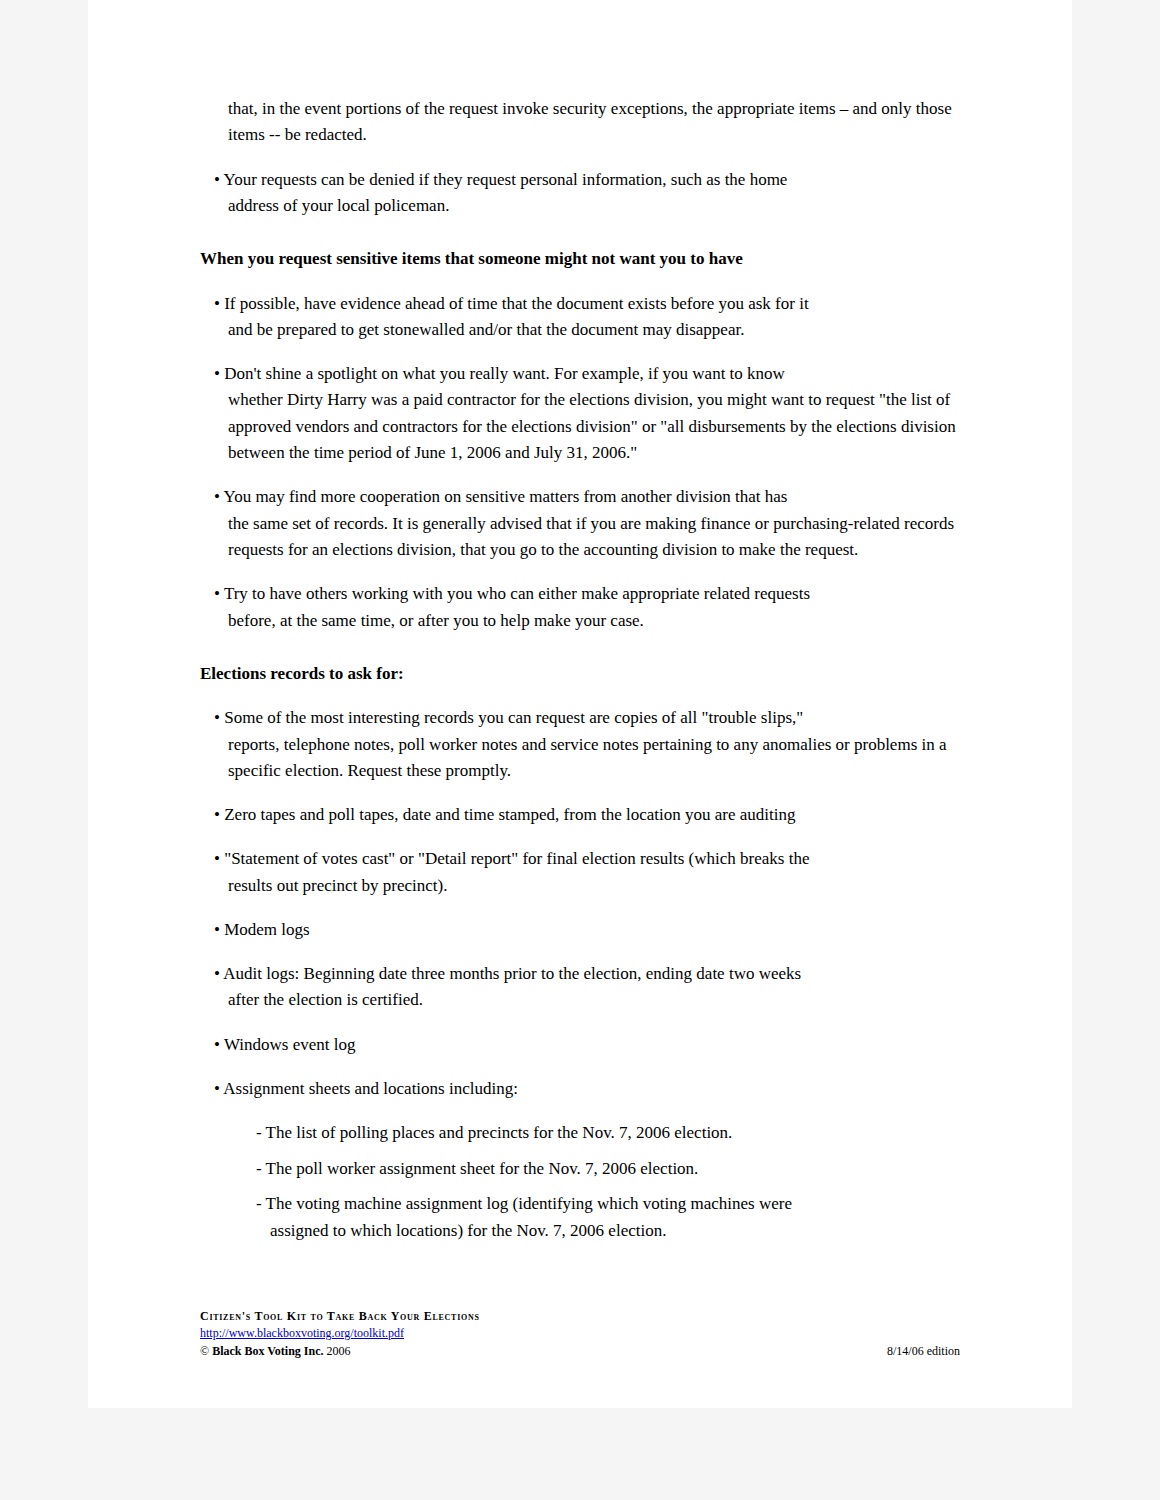that, in the event portions of the request invoke security exceptions, the appropriate items – and only those items -- be redacted.
• Your requests can be denied if they request personal information, such as the home address of your local policeman.
When you request sensitive items that someone might not want you to have
• If possible, have evidence ahead of time that the document exists before you ask for it and be prepared to get stonewalled and/or that the document may disappear.
• Don't shine a spotlight on what you really want. For example, if you want to know whether Dirty Harry was a paid contractor for the elections division, you might want to request "the list of approved vendors and contractors for the elections division" or "all disbursements by the elections division between the time period of June 1, 2006 and July 31, 2006."
• You may find more cooperation on sensitive matters from another division that has the same set of records. It is generally advised that if you are making finance or purchasing-related records requests for an elections division, that you go to the accounting division to make the request.
• Try to have others working with you who can either make appropriate related requests before, at the same time, or after you to help make your case.
Elections records to ask for:
• Some of the most interesting records you can request are copies of all "trouble slips," reports, telephone notes, poll worker notes and service notes pertaining to any anomalies or problems in a specific election. Request these promptly.
• Zero tapes and poll tapes, date and time stamped, from the location you are auditing
• "Statement of votes cast" or "Detail report" for final election results (which breaks the results out precinct by precinct).
• Modem logs
• Audit logs: Beginning date three months prior to the election, ending date two weeks after the election is certified.
• Windows event log
• Assignment sheets and locations including:
- The list of polling places and precincts for the Nov. 7, 2006 election.
- The poll worker assignment sheet for the Nov. 7, 2006 election.
- The voting machine assignment log (identifying which voting machines were assigned to which locations) for the Nov. 7, 2006 election.
Citizen's Tool Kit to Take Back Your Elections
http://www.blackboxvoting.org/toolkit.pdf
© Black Box Voting Inc. 2006
8/14/06 edition